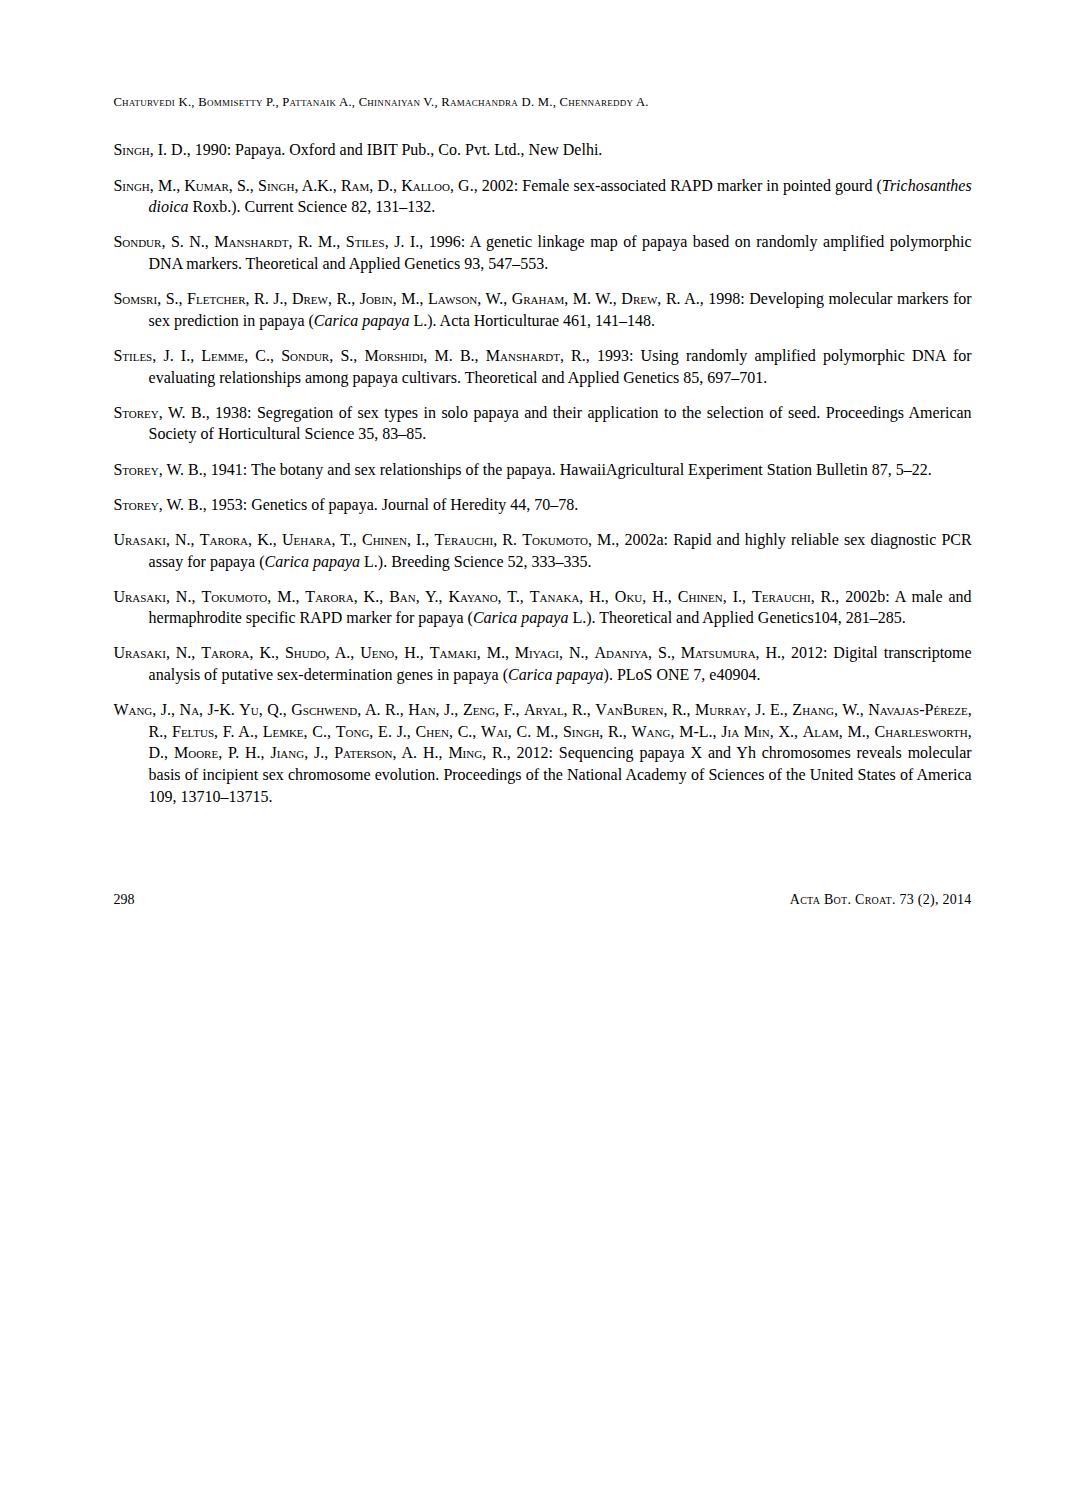Chaturvedi K., Bommisetty P., Pattanaik A., Chinnaiyan V., Ramachandra D. M., Chennareddy A.
Singh, I. D., 1990: Papaya. Oxford and IBIT Pub., Co. Pvt. Ltd., New Delhi.
Singh, M., Kumar, S., Singh, A.K., Ram, D., Kalloo, G., 2002: Female sex-associated RAPD marker in pointed gourd (Trichosanthes dioica Roxb.). Current Science 82, 131–132.
Sondur, S. N., Manshardt, R. M., Stiles, J. I., 1996: A genetic linkage map of papaya based on randomly amplified polymorphic DNA markers. Theoretical and Applied Genetics 93, 547–553.
Somsri, S., Fletcher, R. J., Drew, R., Jobin, M., Lawson, W., Graham, M. W., Drew, R. A., 1998: Developing molecular markers for sex prediction in papaya (Carica papaya L.). Acta Horticulturae 461, 141–148.
Stiles, J. I., Lemme, C., Sondur, S., Morshidi, M. B., Manshardt, R., 1993: Using randomly amplified polymorphic DNA for evaluating relationships among papaya cultivars. Theoretical and Applied Genetics 85, 697–701.
Storey, W. B., 1938: Segregation of sex types in solo papaya and their application to the selection of seed. Proceedings American Society of Horticultural Science 35, 83–85.
Storey, W. B., 1941: The botany and sex relationships of the papaya. HawaiiAgricultural Experiment Station Bulletin 87, 5–22.
Storey, W. B., 1953: Genetics of papaya. Journal of Heredity 44, 70–78.
Urasaki, N., Tarora, K., Uehara, T., Chinen, I., Terauchi, R. Tokumoto, M., 2002a: Rapid and highly reliable sex diagnostic PCR assay for papaya (Carica papaya L.). Breeding Science 52, 333–335.
Urasaki, N., Tokumoto, M., Tarora, K., Ban, Y., Kayano, T., Tanaka, H., Oku, H., Chinen, I., Terauchi, R., 2002b: A male and hermaphrodite specific RAPD marker for papaya (Carica papaya L.). Theoretical and Applied Genetics104, 281–285.
Urasaki, N., Tarora, K., Shudo, A., Ueno, H., Tamaki, M., Miyagi, N., Adaniya, S., Matsumura, H., 2012: Digital transcriptome analysis of putative sex-determination genes in papaya (Carica papaya). PLoS ONE 7, e40904.
Wang, J., Na, J-K. Yu, Q., Gschwend, A. R., Han, J., Zeng, F., Aryal, R., VanBuren, R., Murray, J. E., Zhang, W., Navajas-Péreze, R., Feltus, F. A., Lemke, C., Tong, E. J., Chen, C., Wai, C. M., Singh, R., Wang, M-L., Jia Min, X., Alam, M., Charlesworth, D., Moore, P. H., Jiang, J., Paterson, A. H., Ming, R., 2012: Sequencing papaya X and Yh chromosomes reveals molecular basis of incipient sex chromosome evolution. Proceedings of the National Academy of Sciences of the United States of America 109, 13710–13715.
298 Acta Bot. Croat. 73 (2), 2014